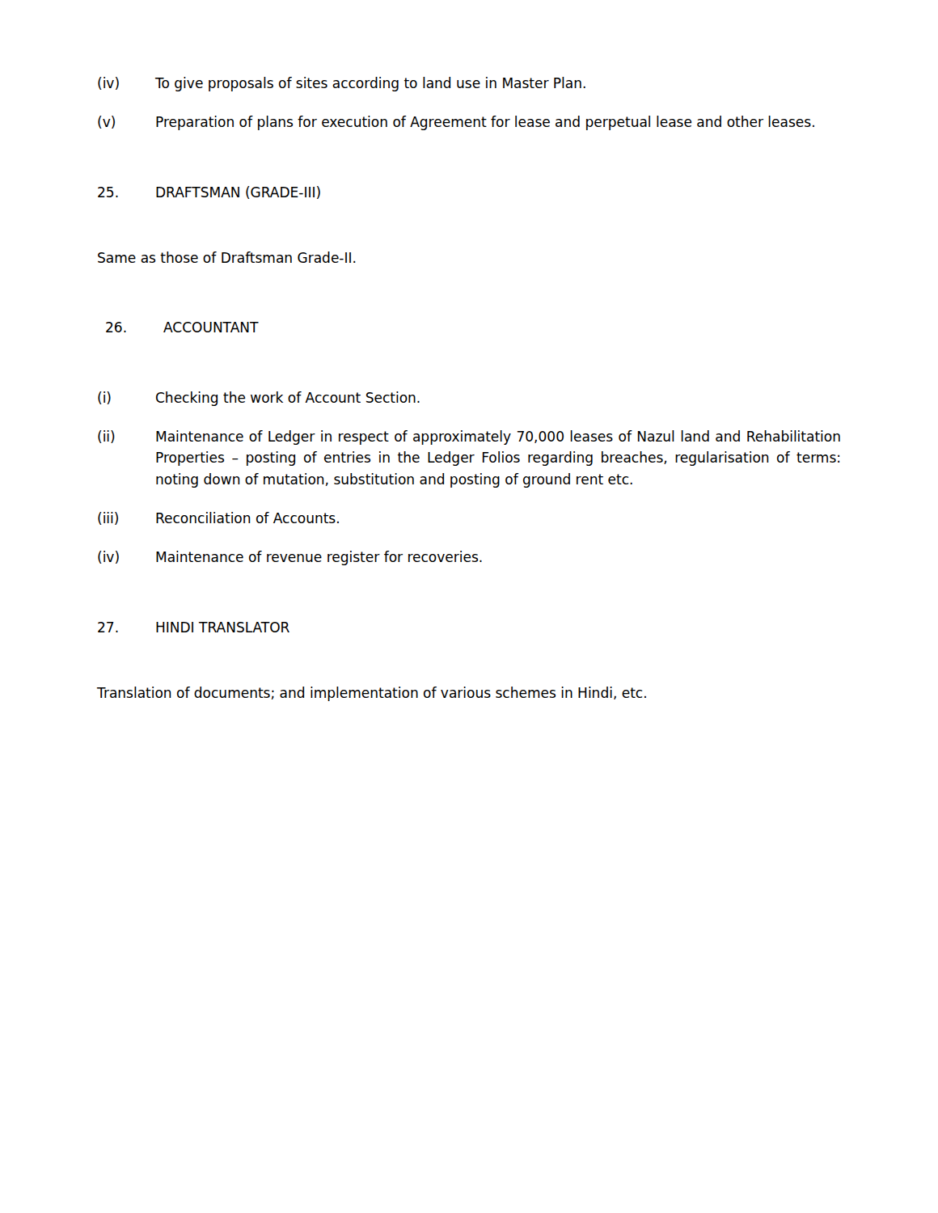(iv) To give proposals of sites according to land use in Master Plan.
(v) Preparation of plans for execution of Agreement for lease and perpetual lease and other leases.
25. DRAFTSMAN (GRADE-III)
Same as those of Draftsman Grade-II.
26. ACCOUNTANT
(i) Checking the work of Account Section.
(ii) Maintenance of Ledger in respect of approximately 70,000 leases of Nazul land and Rehabilitation Properties – posting of entries in the Ledger Folios regarding breaches, regularisation of terms: noting down of mutation, substitution and posting of ground rent etc.
(iii) Reconciliation of Accounts.
(iv) Maintenance of revenue register for recoveries.
27. HINDI TRANSLATOR
Translation of documents; and implementation of various schemes in Hindi, etc.